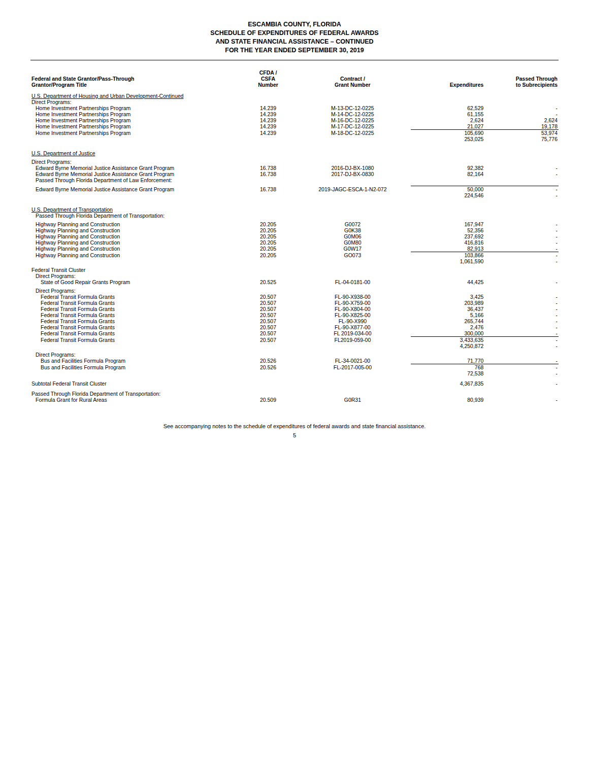ESCAMBIA COUNTY, FLORIDA
SCHEDULE OF EXPENDITURES OF FEDERAL AWARDS
AND STATE FINANCIAL ASSISTANCE – CONTINUED
FOR THE YEAR ENDED SEPTEMBER 30, 2019
| Federal and State Grantor/Pass-Through Grantor/Program Title | CFDA / CSFA Number | Contract / Grant Number | Expenditures | Passed Through to Subrecipients |
| --- | --- | --- | --- | --- |
| U.S. Department of Housing and Urban Development-Continued | | | | |
| Direct Programs: | | | | |
| Home Investment Partnerships Program | 14.239 | M-13-DC-12-0225 | 62,529 | - |
| Home Investment Partnerships Program | 14.239 | M-14-DC-12-0225 | 61,155 | - |
| Home Investment Partnerships Program | 14.239 | M-16-DC-12-0225 | 2,624 | 2,624 |
| Home Investment Partnerships Program | 14.239 | M-17-DC-12-0225 | 21,027 | 19,178 |
| Home Investment Partnerships Program | 14.239 | M-18-DC-12-0225 | 105,690 | 53,974 |
| | | | 253,025 | 75,776 |
| U.S. Department of Justice | | | | |
| Direct Programs: | | | | |
| Edward Byrne Memorial Justice Assistance Grant Program | 16.738 | 2016-DJ-BX-1080 | 92,382 | - |
| Edward Byrne Memorial Justice Assistance Grant Program | 16.738 | 2017-DJ-BX-0830 | 82,164 | - |
| Passed Through Florida Department of Law Enforcement: | | | | |
| Edward Byrne Memorial Justice Assistance Grant Program | 16.738 | 2019-JAGC-ESCA-1-N2-072 | 50,000 | - |
| | | | 224,546 | - |
| U.S. Department of Transportation | | | | |
| Passed Through Florida Department of Transportation: | | | | |
| Highway Planning and Construction | 20.205 | G0072 | 167,947 | - |
| Highway Planning and Construction | 20.205 | G0K38 | 52,356 | - |
| Highway Planning and Construction | 20.205 | G0M06 | 237,692 | - |
| Highway Planning and Construction | 20.205 | G0M80 | 416,816 | - |
| Highway Planning and Construction | 20.205 | G0W17 | 82,913 | - |
| Highway Planning and Construction | 20.205 | GO073 | 103,866 | - |
| | | | 1,061,590 | - |
| Federal Transit Cluster | | | | |
| Direct Programs: | | | | |
| State of Good Repair Grants Program | 20.525 | FL-04-0181-00 | 44,425 | - |
| Direct Programs: | | | | |
| Federal Transit Formula Grants | 20.507 | FL-90-X938-00 | 3,425 | - |
| Federal Transit Formula Grants | 20.507 | FL-90-X759-00 | 203,989 | - |
| Federal Transit Formula Grants | 20.507 | FL-90-X804-00 | 36,437 | - |
| Federal Transit Formula Grants | 20.507 | FL-90-X825-00 | 5,166 | - |
| Federal Transit Formula Grants | 20.507 | FL-90-X990 | 265,744 | - |
| Federal Transit Formula Grants | 20.507 | FL-90-X877-00 | 2,476 | - |
| Federal Transit Formula Grants | 20.507 | FL 2019-034-00 | 300,000 | - |
| Federal Transit Formula Grants | 20.507 | FL2019-059-00 | 3,433,635 | - |
| | | | 4,250,872 | - |
| Direct Programs: | | | | |
| Bus and Facilities Formula Program | 20.526 | FL-34-0021-00 | 71,770 | - |
| Bus and Facilities Formula Program | 20.526 | FL-2017-005-00 | 768 | - |
| | | | 72,538 | - |
| Subtotal Federal Transit Cluster | | | 4,367,835 | - |
| Passed Through Florida Department of Transportation: | | | | |
| Formula Grant for Rural Areas | 20.509 | G0R31 | 80,939 | - |
See accompanying notes to the schedule of expenditures of federal awards and state financial assistance.
5